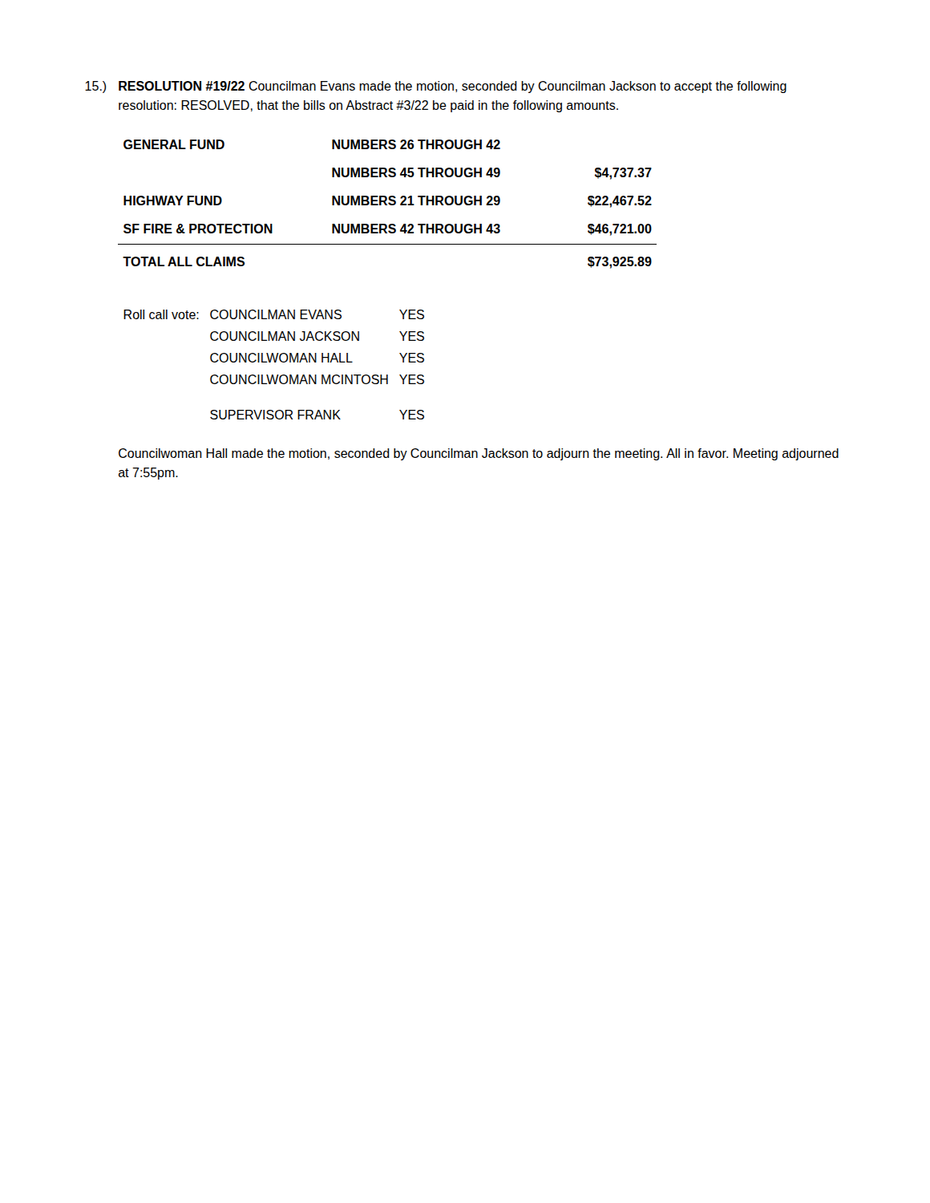15.) RESOLUTION #19/22 Councilman Evans made the motion, seconded by Councilman Jackson to accept the following resolution: RESOLVED, that the bills on Abstract #3/22 be paid in the following amounts.
| GENERAL FUND | NUMBERS 26 THROUGH 42 | |
| | NUMBERS 45 THROUGH 49 | $4,737.37 |
| HIGHWAY FUND | NUMBERS 21 THROUGH 29 | $22,467.52 |
| SF FIRE & PROTECTION | NUMBERS 42 THROUGH 43 | $46,721.00 |
| TOTAL ALL CLAIMS | $73,925.89 |
| Roll call vote: | COUNCILMAN EVANS | YES |
| | COUNCILMAN JACKSON | YES |
| | COUNCILWOMAN HALL | YES |
| | COUNCILWOMAN MCINTOSH | YES |
| | SUPERVISOR FRANK | YES |
Councilwoman Hall made the motion, seconded by Councilman Jackson to adjourn the meeting. All in favor. Meeting adjourned at 7:55pm.